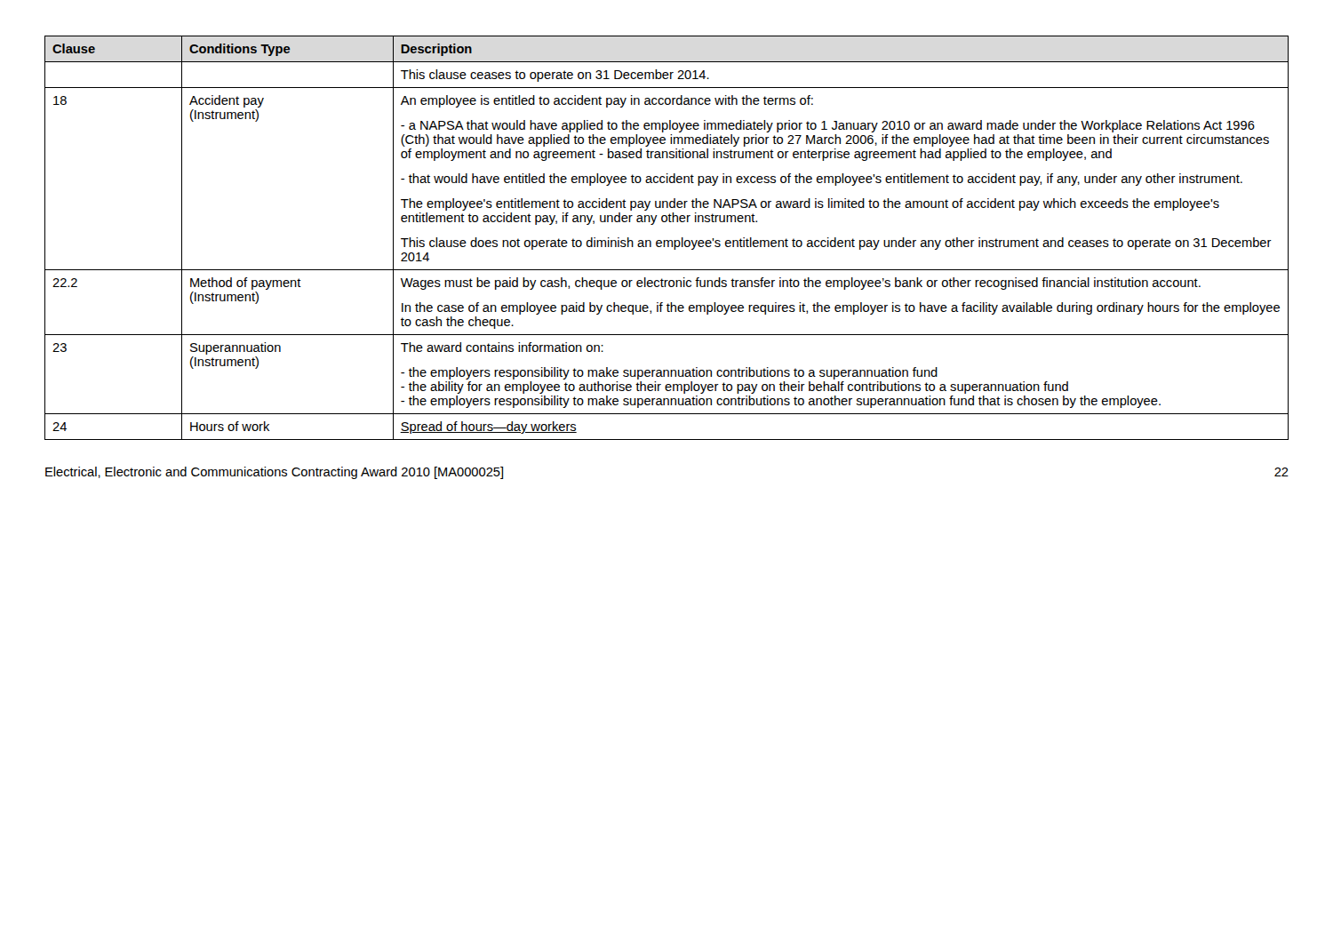| Clause | Conditions Type | Description |
| --- | --- | --- |
| | | This clause ceases to operate on 31 December 2014. |
| 18 | Accident pay (Instrument) | An employee is entitled to accident pay in accordance with the terms of: - a NAPSA that would have applied to the employee immediately prior to 1 January 2010 or an award made under the Workplace Relations Act 1996 (Cth) that would have applied to the employee immediately prior to 27 March 2006, if the employee had at that time been in their current circumstances of employment and no agreement - based transitional instrument or enterprise agreement had applied to the employee, and - that would have entitled the employee to accident pay in excess of the employee's entitlement to accident pay, if any, under any other instrument. The employee's entitlement to accident pay under the NAPSA or award is limited to the amount of accident pay which exceeds the employee's entitlement to accident pay, if any, under any other instrument. This clause does not operate to diminish an employee's entitlement to accident pay under any other instrument and ceases to operate on 31 December 2014 |
| 22.2 | Method of payment (Instrument) | Wages must be paid by cash, cheque or electronic funds transfer into the employee’s bank or other recognised financial institution account. In the case of an employee paid by cheque, if the employee requires it, the employer is to have a facility available during ordinary hours for the employee to cash the cheque. |
| 23 | Superannuation (Instrument) | The award contains information on: - the employers responsibility to make superannuation contributions to a superannuation fund - the ability for an employee to authorise their employer to pay on their behalf contributions to a superannuation fund - the employers responsibility to make superannuation contributions to another superannuation fund that is chosen by the employee. |
| 24 | Hours of work | Spread of hours—day workers |
Electrical, Electronic and Communications Contracting Award 2010 [MA000025] 22